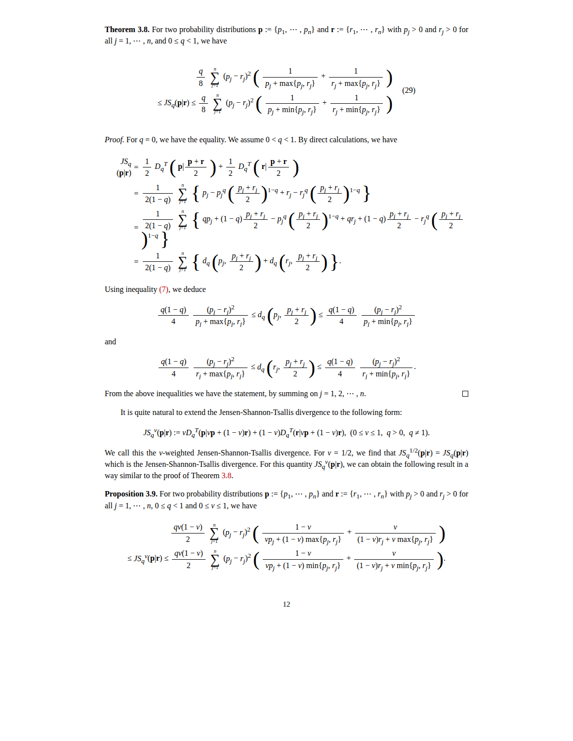Theorem 3.8. For two probability distributions p := {p1, ⋯ , pn} and r := {r1, ⋯ , rn} with pj > 0 and rj > 0 for all j = 1, ⋯ , n, and 0 ≤ q < 1, we have
q 8 n∑j=1 (pj − rj)2 ( 1 pj + max{pj, rj} + 1 rj + max{pj, rj} )
≤ JSq(p|r) ≤ q 8 n∑j=1 (pj − rj)2 ( 1 pj + min{pj, rj} + 1 rj + min{pj, rj} )
(29)
Proof. For q = 0, we have the equality. We assume 0 < q < 1. By direct calculations, we have
JSq (p|r)
=
12 DqT ( p|p + r 2 ) + 12 DqT ( r|p + r 2 )
=
12(1 − q) n∑j=1 { pj − pjq (pj + rj 2)1−q + rj − rjq (pj + rj 2)1−q }
=
12(1 − q) n∑j=1 { qpj + (1 − q)pj + rj 2 − pjq (pj + rj 2)1−q + qrj + (1 − q)pj + rj 2 − rjq (pj + rj 2)1−q }
=
12(1 − q) n∑j=1 { dq (pj, pj + rj 2) + dq (rj, pj + rj 2) }.
Using inequality (7), we deduce
q(1 − q) 4 (pj − rj)2 pj + max{pj, rj} ≤ dq (pj, pj + rj 2) ≤ q(1 − q) 4 (pj − rj)2 pj + min{pj, rj}
and
q(1 − q) 4 (pj − rj)2 rj + max{pj, rj} ≤ dq (rj, pj + rj 2) ≤ q(1 − q) 4 (pj − rj)2 rj + min{pj, rj}.
From the above inequalities we have the statement, by summing on j = 1, 2, ⋯ , n.
It is quite natural to extend the Jensen-Shannon-Tsallis divergence to the following form:
JSqv(p|r) := vDqT(p|vp + (1 − v)r) + (1 − v)DqT(r|vp + (1 − v)r), (0 ≤ v ≤ 1, q > 0, q ≠ 1).
We call this the v-weighted Jensen-Shannon-Tsallis divergence. For v = 1/2, we find that JSq1/2(p|r) = JSq(p|r) which is the Jensen-Shannon-Tsallis divergence. For this quantity JSqv(p|r), we can obtain the following result in a way similar to the proof of Theorem 3.8.
Proposition 3.9. For two probability distributions p := {p1, ⋯ , pn} and r := {r1, ⋯ , rn} with pj > 0 and rj > 0 for all j = 1, ⋯ , n, 0 ≤ q < 1 and 0 ≤ v ≤ 1, we have
qv(1 − v) 2 n∑j=1 (pj − rj)2 ( 1 − v vpj + (1 − v) max{pj, rj} + v(1 − v)rj + v max{pj, rj} )
≤ JSqv(p|r) ≤ qv(1 − v) 2 n∑j=1 (pj − rj)2 ( 1 − v vpj + (1 − v) min{pj, rj} + v(1 − v)rj + v min{pj, rj} ).
12